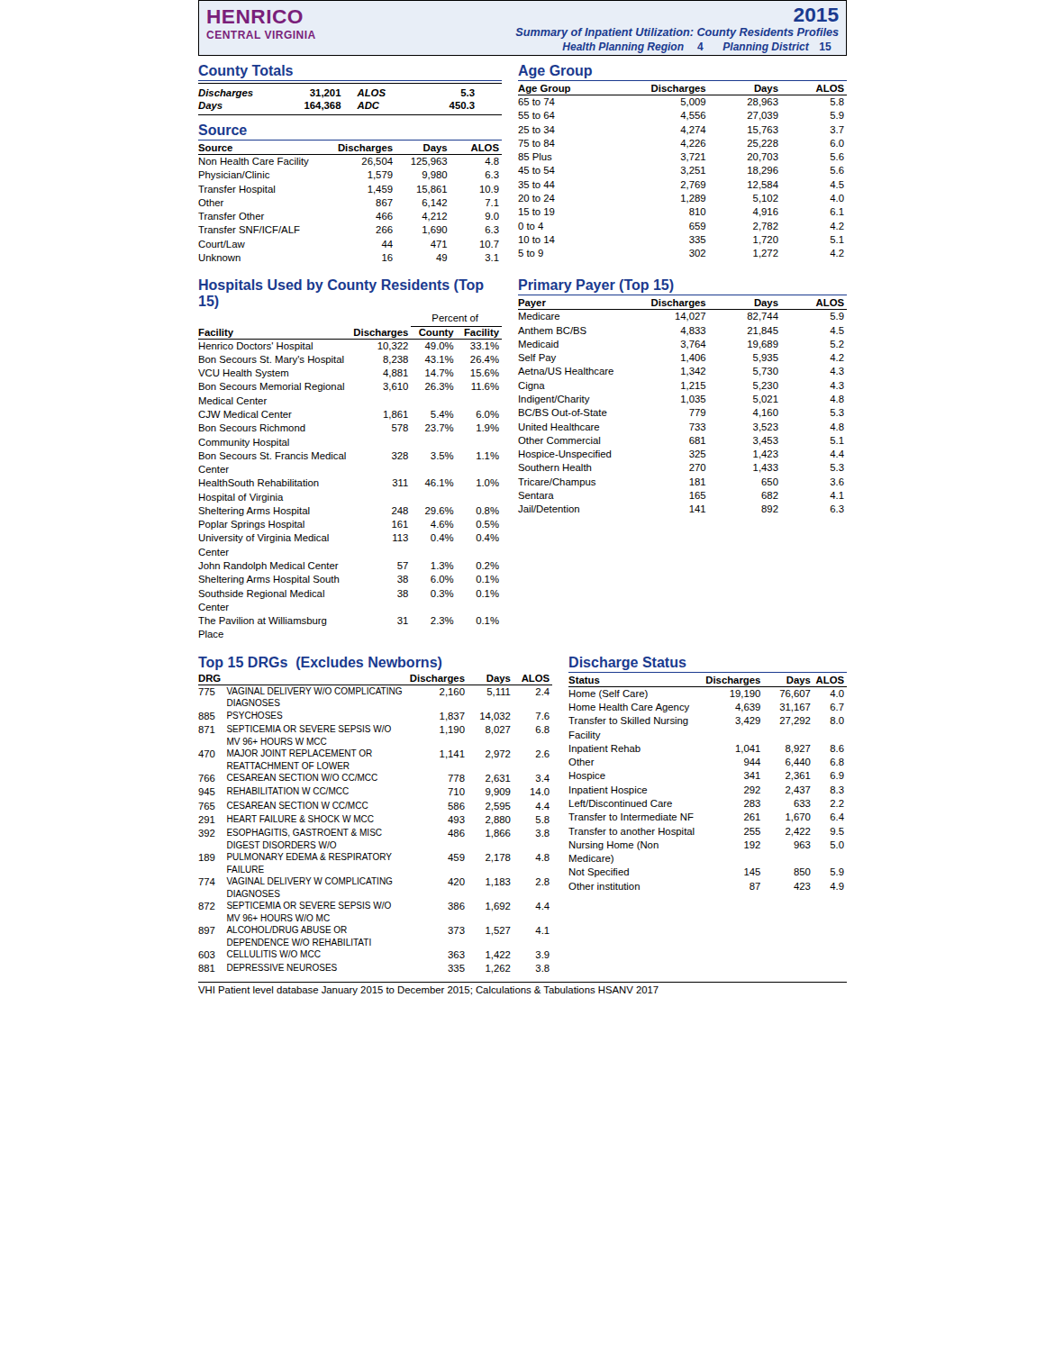HENRICO
CENTRAL VIRGINIA
2015
Summary of Inpatient Utilization: County Residents Profiles
Health Planning Region 4 Planning District 15
County Totals
| Discharges | 31,201 | ALOS | 5.3 |
| Days | 164,368 | ADC | 450.3 |
Source
| Source | Discharges | Days | ALOS |
| --- | --- | --- | --- |
| Non Health Care Facility | 26,504 | 125,963 | 4.8 |
| Physician/Clinic | 1,579 | 9,980 | 6.3 |
| Transfer Hospital | 1,459 | 15,861 | 10.9 |
| Other | 867 | 6,142 | 7.1 |
| Transfer Other | 466 | 4,212 | 9.0 |
| Transfer SNF/ICF/ALF | 266 | 1,690 | 6.3 |
| Court/Law | 44 | 471 | 10.7 |
| Unknown | 16 | 49 | 3.1 |
Age Group
| Age Group | Discharges | Days | ALOS |
| --- | --- | --- | --- |
| 65 to 74 | 5,009 | 28,963 | 5.8 |
| 55 to 64 | 4,556 | 27,039 | 5.9 |
| 25 to 34 | 4,274 | 15,763 | 3.7 |
| 75 to 84 | 4,226 | 25,228 | 6.0 |
| 85 Plus | 3,721 | 20,703 | 5.6 |
| 45 to 54 | 3,251 | 18,296 | 5.6 |
| 35 to 44 | 2,769 | 12,584 | 4.5 |
| 20 to 24 | 1,289 | 5,102 | 4.0 |
| 15 to 19 | 810 | 4,916 | 6.1 |
| 0 to 4 | 659 | 2,782 | 4.2 |
| 10 to 14 | 335 | 1,720 | 5.1 |
| 5 to 9 | 302 | 1,272 | 4.2 |
Hospitals Used by County Residents (Top 15)
| | | Percent of |
| Facility | Discharges | County | Facility |
| Henrico Doctors' Hospital | 10,322 | 49.0% | 33.1% |
| Bon Secours St. Mary's Hospital | 8,238 | 43.1% | 26.4% |
| VCU Health System | 4,881 | 14.7% | 15.6% |
| Bon Secours Memorial Regional Medical Center | 3,610 | 26.3% | 11.6% |
| CJW Medical Center | 1,861 | 5.4% | 6.0% |
| Bon Secours Richmond Community Hospital | 578 | 23.7% | 1.9% |
| Bon Secours St. Francis Medical Center | 328 | 3.5% | 1.1% |
| HealthSouth Rehabilitation Hospital of Virginia | 311 | 46.1% | 1.0% |
| Sheltering Arms Hospital | 248 | 29.6% | 0.8% |
| Poplar Springs Hospital | 161 | 4.6% | 0.5% |
| University of Virginia Medical Center | 113 | 0.4% | 0.4% |
| John Randolph Medical Center | 57 | 1.3% | 0.2% |
| Sheltering Arms Hospital South | 38 | 6.0% | 0.1% |
| Southside Regional Medical Center | 38 | 0.3% | 0.1% |
| The Pavilion at Williamsburg Place | 31 | 2.3% | 0.1% |
Primary Payer (Top 15)
| Payer | Discharges | Days | ALOS |
| --- | --- | --- | --- |
| Medicare | 14,027 | 82,744 | 5.9 |
| Anthem BC/BS | 4,833 | 21,845 | 4.5 |
| Medicaid | 3,764 | 19,689 | 5.2 |
| Self Pay | 1,406 | 5,935 | 4.2 |
| Aetna/US Healthcare | 1,342 | 5,730 | 4.3 |
| Cigna | 1,215 | 5,230 | 4.3 |
| Indigent/Charity | 1,035 | 5,021 | 4.8 |
| BC/BS Out-of-State | 779 | 4,160 | 5.3 |
| United Healthcare | 733 | 3,523 | 4.8 |
| Other Commercial | 681 | 3,453 | 5.1 |
| Hospice-Unspecified | 325 | 1,423 | 4.4 |
| Southern Health | 270 | 1,433 | 5.3 |
| Tricare/Champus | 181 | 650 | 3.6 |
| Sentara | 165 | 682 | 4.1 |
| Jail/Detention | 141 | 892 | 6.3 |
Top 15 DRGs (Excludes Newborns)
| DRG | | Discharges | Days | ALOS |
| --- | --- | --- | --- | --- |
| 775 | VAGINAL DELIVERY W/O COMPLICATING DIAGNOSES | 2,160 | 5,111 | 2.4 |
| 885 | PSYCHOSES | 1,837 | 14,032 | 7.6 |
| 871 | SEPTICEMIA OR SEVERE SEPSIS W/O MV 96+ HOURS W MCC | 1,190 | 8,027 | 6.8 |
| 470 | MAJOR JOINT REPLACEMENT OR REATTACHMENT OF LOWER | 1,141 | 2,972 | 2.6 |
| 766 | CESAREAN SECTION W/O CC/MCC | 778 | 2,631 | 3.4 |
| 945 | REHABILITATION W CC/MCC | 710 | 9,909 | 14.0 |
| 765 | CESAREAN SECTION W CC/MCC | 586 | 2,595 | 4.4 |
| 291 | HEART FAILURE & SHOCK W MCC | 493 | 2,880 | 5.8 |
| 392 | ESOPHAGITIS, GASTROENT & MISC DIGEST DISORDERS W/O | 486 | 1,866 | 3.8 |
| 189 | PULMONARY EDEMA & RESPIRATORY FAILURE | 459 | 2,178 | 4.8 |
| 774 | VAGINAL DELIVERY W COMPLICATING DIAGNOSES | 420 | 1,183 | 2.8 |
| 872 | SEPTICEMIA OR SEVERE SEPSIS W/O MV 96+ HOURS W/O MC | 386 | 1,692 | 4.4 |
| 897 | ALCOHOL/DRUG ABUSE OR DEPENDENCE W/O REHABILITATI | 373 | 1,527 | 4.1 |
| 603 | CELLULITIS W/O MCC | 363 | 1,422 | 3.9 |
| 881 | DEPRESSIVE NEUROSES | 335 | 1,262 | 3.8 |
Discharge Status
| Status | Discharges | Days | ALOS |
| --- | --- | --- | --- |
| Home (Self Care) | 19,190 | 76,607 | 4.0 |
| Home Health Care Agency | 4,639 | 31,167 | 6.7 |
| Transfer to Skilled Nursing Facility | 3,429 | 27,292 | 8.0 |
| Inpatient Rehab | 1,041 | 8,927 | 8.6 |
| Other | 944 | 6,440 | 6.8 |
| Hospice | 341 | 2,361 | 6.9 |
| Inpatient Hospice | 292 | 2,437 | 8.3 |
| Left/Discontinued Care | 283 | 633 | 2.2 |
| Transfer to Intermediate NF | 261 | 1,670 | 6.4 |
| Transfer to another Hospital | 255 | 2,422 | 9.5 |
| Nursing Home (Non Medicare) | 192 | 963 | 5.0 |
| Not Specified | 145 | 850 | 5.9 |
| Other institution | 87 | 423 | 4.9 |
VHI Patient level database January 2015 to December 2015; Calculations & Tabulations HSANV 2017